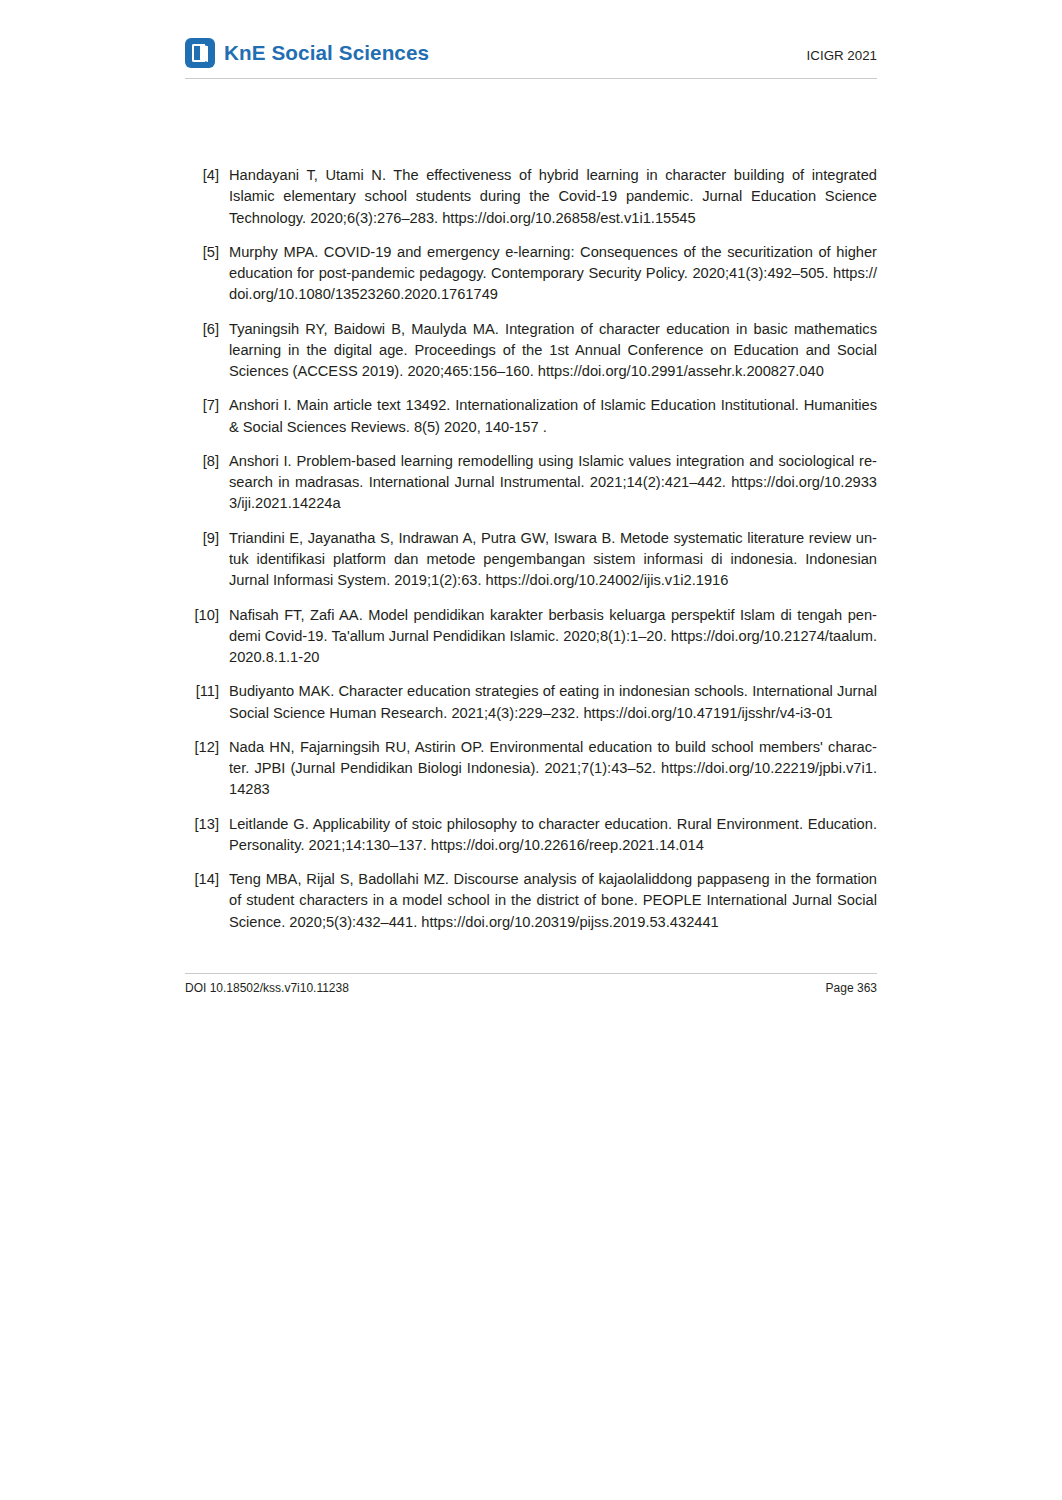KnE Social Sciences
ICIGR 2021
[4] Handayani T, Utami N. The effectiveness of hybrid learning in character building of integrated Islamic elementary school students during the Covid-19 pandemic. Jurnal Education Science Technology. 2020;6(3):276–283. https://doi.org/10.26858/est.v1i1.15545
[5] Murphy MPA. COVID-19 and emergency e-learning: Consequences of the securitization of higher education for post-pandemic pedagogy. Contemporary Security Policy. 2020;41(3):492–505. https://doi.org/10.1080/13523260.2020.1761749
[6] Tyaningsih RY, Baidowi B, Maulyda MA. Integration of character education in basic mathematics learning in the digital age. Proceedings of the 1st Annual Conference on Education and Social Sciences (ACCESS 2019). 2020;465:156–160. https://doi.org/10.2991/assehr.k.200827.040
[7] Anshori I. Main article text 13492. Internationalization of Islamic Education Institutional. Humanities & Social Sciences Reviews. 8(5) 2020, 140-157 .
[8] Anshori I. Problem-based learning remodelling using Islamic values integration and sociological research in madrasas. International Jurnal Instrumental. 2021;14(2):421–442. https://doi.org/10.29333/iji.2021.14224a
[9] Triandini E, Jayanatha S, Indrawan A, Putra GW, Iswara B. Metode systematic literature review untuk identifikasi platform dan metode pengembangan sistem informasi di indonesia. Indonesian Jurnal Informasi System. 2019;1(2):63. https://doi.org/10.24002/ijis.v1i2.1916
[10] Nafisah FT, Zafi AA. Model pendidikan karakter berbasis keluarga perspektif Islam di tengah pendemi Covid-19. Ta'allum Jurnal Pendidikan Islamic. 2020;8(1):1–20. https://doi.org/10.21274/taalum.2020.8.1.1-20
[11] Budiyanto MAK. Character education strategies of eating in indonesian schools. International Jurnal Social Science Human Research. 2021;4(3):229–232. https://doi.org/10.47191/ijsshr/v4-i3-01
[12] Nada HN, Fajarningsih RU, Astirin OP. Environmental education to build school members' character. JPBI (Jurnal Pendidikan Biologi Indonesia). 2021;7(1):43–52. https://doi.org/10.22219/jpbi.v7i1.14283
[13] Leitlande G. Applicability of stoic philosophy to character education. Rural Environment. Education. Personality. 2021;14:130–137. https://doi.org/10.22616/reep.2021.14.014
[14] Teng MBA, Rijal S, Badollahi MZ. Discourse analysis of kajaolaliddong pappaseng in the formation of student characters in a model school in the district of bone. PEOPLE International Jurnal Social Science. 2020;5(3):432–441. https://doi.org/10.20319/pijss.2019.53.432441
DOI 10.18502/kss.v7i10.11238
Page 363